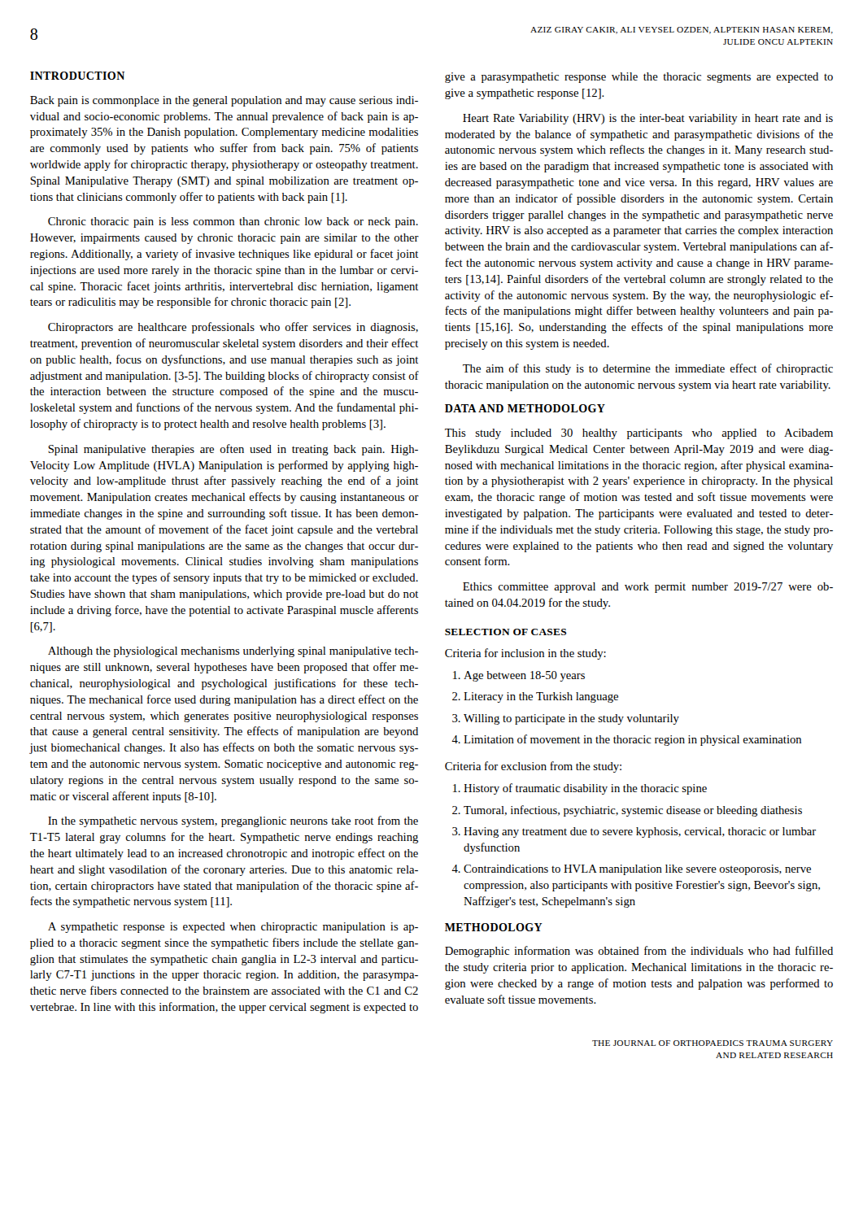8
Aziz Giray Cakir, Ali Veysel Ozden, Alptekin Hasan Kerem,
Julide Oncu Alptekin
Introduction
Back pain is commonplace in the general population and may cause serious individual and socio-economic problems. The annual prevalence of back pain is approximately 35% in the Danish population. Complementary medicine modalities are commonly used by patients who suffer from back pain. 75% of patients worldwide apply for chiropractic therapy, physiotherapy or osteopathy treatment. Spinal Manipulative Therapy (SMT) and spinal mobilization are treatment options that clinicians commonly offer to patients with back pain [1].
Chronic thoracic pain is less common than chronic low back or neck pain. However, impairments caused by chronic thoracic pain are similar to the other regions. Additionally, a variety of invasive techniques like epidural or facet joint injections are used more rarely in the thoracic spine than in the lumbar or cervical spine. Thoracic facet joints arthritis, intervertebral disc herniation, ligament tears or radiculitis may be responsible for chronic thoracic pain [2].
Chiropractors are healthcare professionals who offer services in diagnosis, treatment, prevention of neuromuscular skeletal system disorders and their effect on public health, focus on dysfunctions, and use manual therapies such as joint adjustment and manipulation. [3-5]. The building blocks of chiropracty consist of the interaction between the structure composed of the spine and the musculoskeletal system and functions of the nervous system. And the fundamental philosophy of chiropracty is to protect health and resolve health problems [3].
Spinal manipulative therapies are often used in treating back pain. High-Velocity Low Amplitude (HVLA) Manipulation is performed by applying high-velocity and low-amplitude thrust after passively reaching the end of a joint movement. Manipulation creates mechanical effects by causing instantaneous or immediate changes in the spine and surrounding soft tissue. It has been demonstrated that the amount of movement of the facet joint capsule and the vertebral rotation during spinal manipulations are the same as the changes that occur during physiological movements. Clinical studies involving sham manipulations take into account the types of sensory inputs that try to be mimicked or excluded. Studies have shown that sham manipulations, which provide pre-load but do not include a driving force, have the potential to activate Paraspinal muscle afferents [6,7].
Although the physiological mechanisms underlying spinal manipulative techniques are still unknown, several hypotheses have been proposed that offer mechanical, neurophysiological and psychological justifications for these techniques. The mechanical force used during manipulation has a direct effect on the central nervous system, which generates positive neurophysiological responses that cause a general central sensitivity. The effects of manipulation are beyond just biomechanical changes. It also has effects on both the somatic nervous system and the autonomic nervous system. Somatic nociceptive and autonomic regulatory regions in the central nervous system usually respond to the same somatic or visceral afferent inputs [8-10].
In the sympathetic nervous system, preganglionic neurons take root from the T1-T5 lateral gray columns for the heart. Sympathetic nerve endings reaching the heart ultimately lead to an increased chronotropic and inotropic effect on the heart and slight vasodilation of the coronary arteries. Due to this anatomic relation, certain chiropractors have stated that manipulation of the thoracic spine affects the sympathetic nervous system [11].
A sympathetic response is expected when chiropractic manipulation is applied to a thoracic segment since the sympathetic fibers include the stellate ganglion that stimulates the sympathetic chain ganglia in L2-3 interval and particularly C7-T1 junctions in the upper thoracic region. In addition, the parasympathetic nerve fibers connected to the brainstem are associated with the C1 and C2 vertebrae. In line with this information, the upper cervical segment is expected to give a parasympathetic response while the thoracic segments are expected to give a sympathetic response [12].
Heart Rate Variability (HRV) is the inter-beat variability in heart rate and is moderated by the balance of sympathetic and parasympathetic divisions of the autonomic nervous system which reflects the changes in it. Many research studies are based on the paradigm that increased sympathetic tone is associated with decreased parasympathetic tone and vice versa. In this regard, HRV values are more than an indicator of possible disorders in the autonomic system. Certain disorders trigger parallel changes in the sympathetic and parasympathetic nerve activity. HRV is also accepted as a parameter that carries the complex interaction between the brain and the cardiovascular system. Vertebral manipulations can affect the autonomic nervous system activity and cause a change in HRV parameters [13,14]. Painful disorders of the vertebral column are strongly related to the activity of the autonomic nervous system. By the way, the neurophysiologic effects of the manipulations might differ between healthy volunteers and pain patients [15,16]. So, understanding the effects of the spinal manipulations more precisely on this system is needed.
The aim of this study is to determine the immediate effect of chiropractic thoracic manipulation on the autonomic nervous system via heart rate variability.
Data and Methodology
This study included 30 healthy participants who applied to Acibadem Beylikduzu Surgical Medical Center between April-May 2019 and were diagnosed with mechanical limitations in the thoracic region, after physical examination by a physiotherapist with 2 years' experience in chiropracty. In the physical exam, the thoracic range of motion was tested and soft tissue movements were investigated by palpation. The participants were evaluated and tested to determine if the individuals met the study criteria. Following this stage, the study procedures were explained to the patients who then read and signed the voluntary consent form.
Ethics committee approval and work permit number 2019-7/27 were obtained on 04.04.2019 for the study.
Selection of Cases
Criteria for inclusion in the study:
Age between 18-50 years
Literacy in the Turkish language
Willing to participate in the study voluntarily
Limitation of movement in the thoracic region in physical examination
Criteria for exclusion from the study:
History of traumatic disability in the thoracic spine
Tumoral, infectious, psychiatric, systemic disease or bleeding diathesis
Having any treatment due to severe kyphosis, cervical, thoracic or lumbar dysfunction
Contraindications to HVLA manipulation like severe osteoporosis, nerve compression, also participants with positive Forestier's sign, Beevor's sign, Naffziger's test, Schepelmann's sign
Methodology
Demographic information was obtained from the individuals who had fulfilled the study criteria prior to application. Mechanical limitations in the thoracic region were checked by a range of motion tests and palpation was performed to evaluate soft tissue movements.
The Journal of Orthopaedics Trauma Surgery
and Related Research